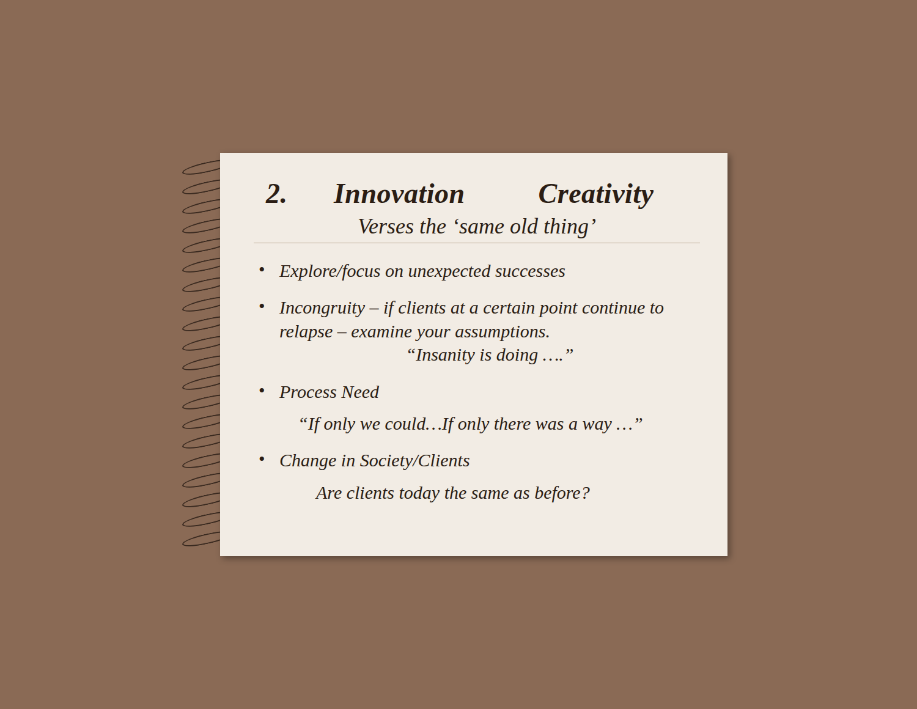2. Innovation Creativity
Verses the ‘same old thing’
Explore/focus on unexpected successes
Incongruity – if clients at a certain point continue to relapse – examine your assumptions. “Insanity is doing ….”
Process Need
“If only we could…If only there was a way …”
Change in Society/Clients
Are clients today the same as before?